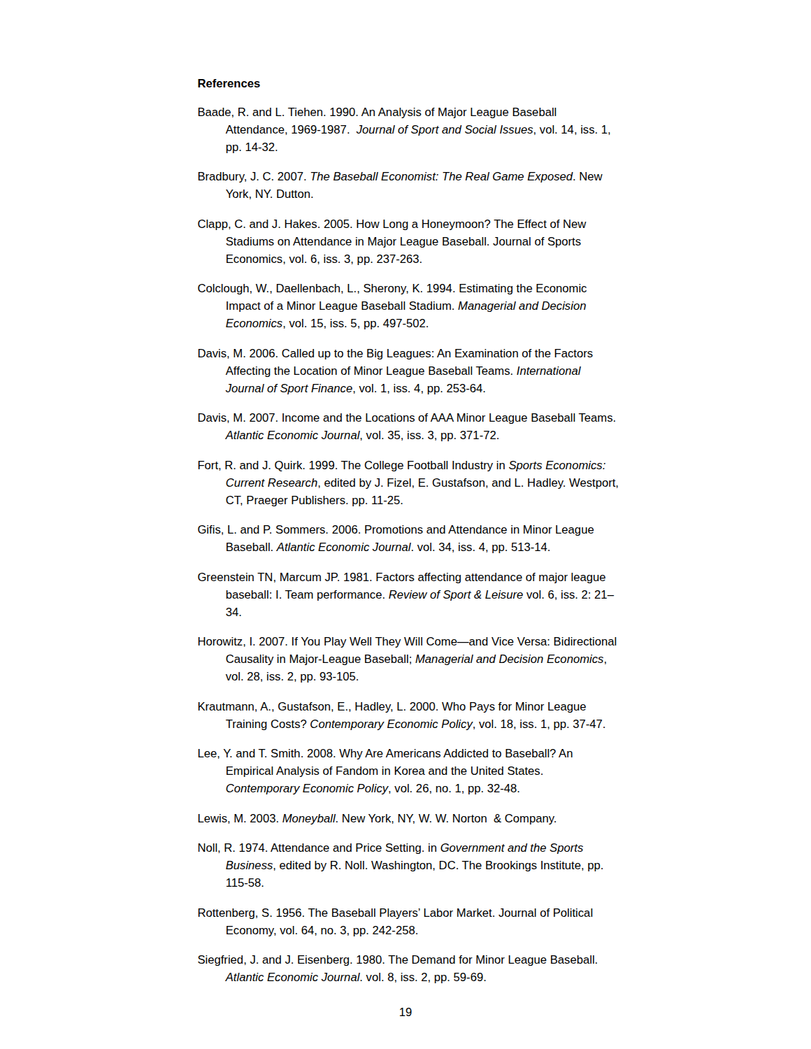References
Baade, R. and L. Tiehen. 1990. An Analysis of Major League Baseball Attendance, 1969-1987. Journal of Sport and Social Issues, vol. 14, iss. 1, pp. 14-32.
Bradbury, J. C. 2007. The Baseball Economist: The Real Game Exposed. New York, NY. Dutton.
Clapp, C. and J. Hakes. 2005. How Long a Honeymoon? The Effect of New Stadiums on Attendance in Major League Baseball. Journal of Sports Economics, vol. 6, iss. 3, pp. 237-263.
Colclough, W., Daellenbach, L., Sherony, K. 1994. Estimating the Economic Impact of a Minor League Baseball Stadium. Managerial and Decision Economics, vol. 15, iss. 5, pp. 497-502.
Davis, M. 2006. Called up to the Big Leagues: An Examination of the Factors Affecting the Location of Minor League Baseball Teams. International Journal of Sport Finance, vol. 1, iss. 4, pp. 253-64.
Davis, M. 2007. Income and the Locations of AAA Minor League Baseball Teams. Atlantic Economic Journal, vol. 35, iss. 3, pp. 371-72.
Fort, R. and J. Quirk. 1999. The College Football Industry in Sports Economics: Current Research, edited by J. Fizel, E. Gustafson, and L. Hadley. Westport, CT, Praeger Publishers. pp. 11-25.
Gifis, L. and P. Sommers. 2006. Promotions and Attendance in Minor League Baseball. Atlantic Economic Journal. vol. 34, iss. 4, pp. 513-14.
Greenstein TN, Marcum JP. 1981. Factors affecting attendance of major league baseball: I. Team performance. Review of Sport & Leisure vol. 6, iss. 2: 21–34.
Horowitz, I. 2007. If You Play Well They Will Come—and Vice Versa: Bidirectional Causality in Major-League Baseball; Managerial and Decision Economics, vol. 28, iss. 2, pp. 93-105.
Krautmann, A., Gustafson, E., Hadley, L. 2000. Who Pays for Minor League Training Costs? Contemporary Economic Policy, vol. 18, iss. 1, pp. 37-47.
Lee, Y. and T. Smith. 2008. Why Are Americans Addicted to Baseball? An Empirical Analysis of Fandom in Korea and the United States. Contemporary Economic Policy, vol. 26, no. 1, pp. 32-48.
Lewis, M. 2003. Moneyball. New York, NY, W. W. Norton & Company.
Noll, R. 1974. Attendance and Price Setting. in Government and the Sports Business, edited by R. Noll. Washington, DC. The Brookings Institute, pp. 115-58.
Rottenberg, S. 1956. The Baseball Players’ Labor Market. Journal of Political Economy, vol. 64, no. 3, pp. 242-258.
Siegfried, J. and J. Eisenberg. 1980. The Demand for Minor League Baseball. Atlantic Economic Journal. vol. 8, iss. 2, pp. 59-69.
19